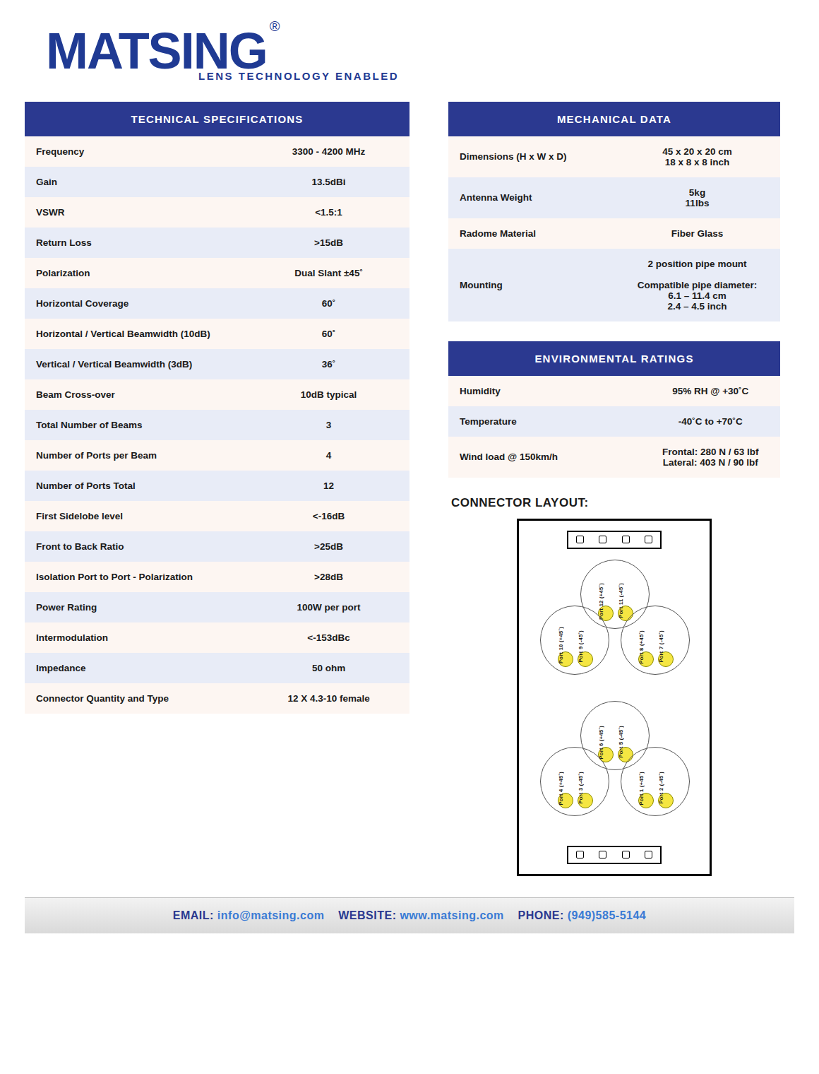MATSING®
LENS TECHNOLOGY ENABLED
TECHNICAL SPECIFICATIONS
| Frequency | 3300 - 4200 MHz |
| Gain | 13.5dBi |
| VSWR | <1.5:1 |
| Return Loss | >15dB |
| Polarization | Dual Slant ±45˚ |
| Horizontal Coverage | 60˚ |
| Horizontal / Vertical Beamwidth (10dB) | 60˚ |
| Vertical / Vertical Beamwidth (3dB) | 36˚ |
| Beam Cross-over | 10dB typical |
| Total Number of Beams | 3 |
| Number of Ports per Beam | 4 |
| Number of Ports Total | 12 |
| First Sidelobe level | <-16dB |
| Front to Back Ratio | >25dB |
| Isolation Port to Port - Polarization | >28dB |
| Power Rating | 100W per port |
| Intermodulation | <-153dBc |
| Impedance | 50 ohm |
| Connector Quantity and Type | 12 X 4.3-10 female |
MECHANICAL DATA
| Dimensions (H x W x D) | 45 x 20 x 20 cm 18 x 8 x 8 inch |
| Antenna Weight | 5kg 11lbs |
| Radome Material | Fiber Glass |
| Mounting | 2 position pipe mount Compatible pipe diameter: 6.1 – 11.4 cm 2.4 – 4.5 inch |
ENVIRONMENTAL RATINGS
| Humidity | 95% RH @ +30˚C |
| Temperature | -40˚C to +70˚C |
| Wind load @ 150km/h | Frontal: 280 N / 63 lbf Lateral: 403 N / 90 lbf |
CONNECTOR LAYOUT:
Port 12 (+45˚)
Port 11 (-45˚)
Port 10 (+45˚)
Port 9 (-45˚)
Port 8 (+45˚)
Port 7 (-45˚)
Port 6 (+45˚)
Port 5 (-45˚)
Port 4 (+45˚)
Port 3 (-45˚)
Port 1 (+45˚)
Port 2 (-45˚)
EMAIL: info@matsing.com WEBSITE: www.matsing.com PHONE: (949)585-5144